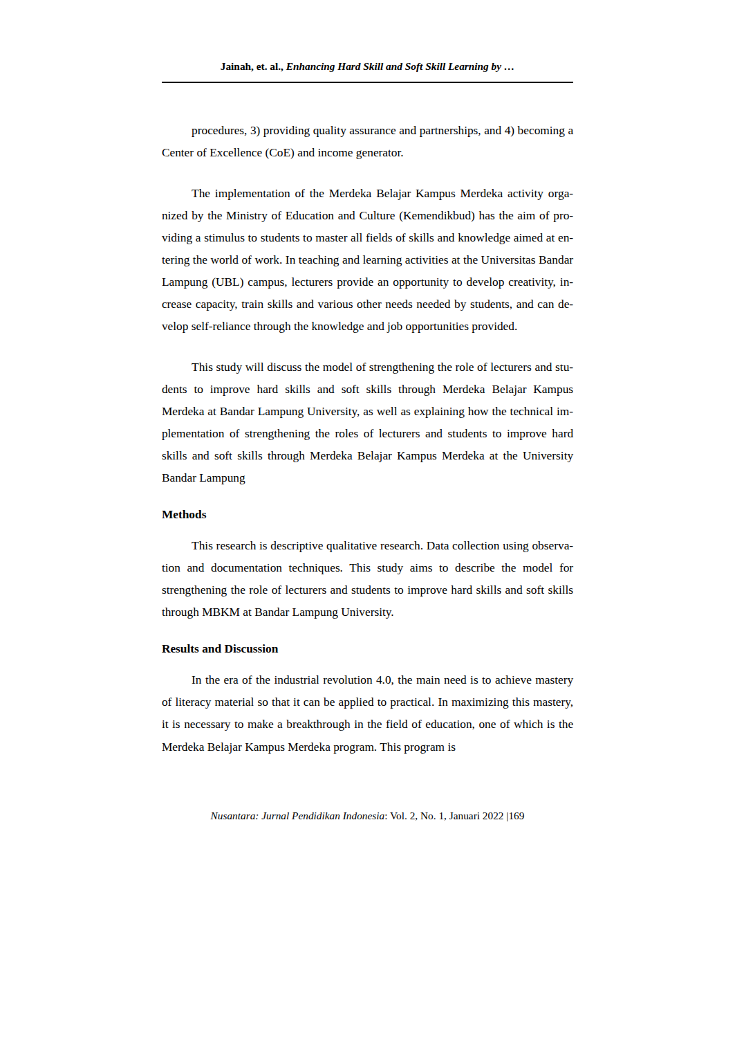Jainah, et. al., Enhancing Hard Skill and Soft Skill Learning by …
procedures, 3) providing quality assurance and partnerships, and 4) becoming a Center of Excellence (CoE) and income generator.
The implementation of the Merdeka Belajar Kampus Merdeka activity organized by the Ministry of Education and Culture (Kemendikbud) has the aim of providing a stimulus to students to master all fields of skills and knowledge aimed at entering the world of work. In teaching and learning activities at the Universitas Bandar Lampung (UBL) campus, lecturers provide an opportunity to develop creativity, increase capacity, train skills and various other needs needed by students, and can develop self-reliance through the knowledge and job opportunities provided.
This study will discuss the model of strengthening the role of lecturers and students to improve hard skills and soft skills through Merdeka Belajar Kampus Merdeka at Bandar Lampung University, as well as explaining how the technical implementation of strengthening the roles of lecturers and students to improve hard skills and soft skills through Merdeka Belajar Kampus Merdeka at the University Bandar Lampung
Methods
This research is descriptive qualitative research. Data collection using observation and documentation techniques. This study aims to describe the model for strengthening the role of lecturers and students to improve hard skills and soft skills through MBKM at Bandar Lampung University.
Results and Discussion
In the era of the industrial revolution 4.0, the main need is to achieve mastery of literacy material so that it can be applied to practical. In maximizing this mastery, it is necessary to make a breakthrough in the field of education, one of which is the Merdeka Belajar Kampus Merdeka program. This program is
Nusantara: Jurnal Pendidikan Indonesia: Vol. 2, No. 1, Januari 2022 |169